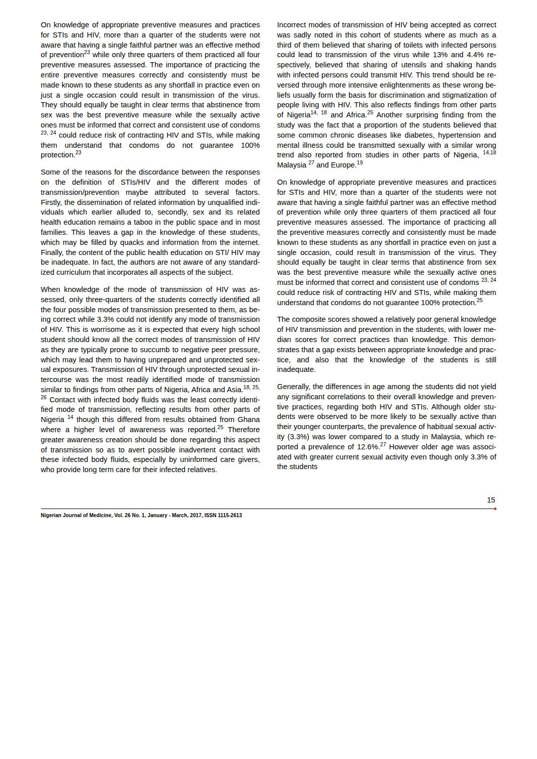On knowledge of appropriate preventive measures and practices for STIs and HIV, more than a quarter of the students were not aware that having a single faithful partner was an effective method of prevention23 while only three quarters of them practiced all four preventive measures assessed. The importance of practicing the entire preventive measures correctly and consistently must be made known to these students as any shortfall in practice even on just a single occasion could result in transmission of the virus. They should equally be taught in clear terms that abstinence from sex was the best preventive measure while the sexually active ones must be informed that correct and consistent use of condoms 23, 24 could reduce risk of contracting HIV and STIs, while making them understand that condoms do not guarantee 100% protection.23
Some of the reasons for the discordance between the responses on the definition of STIs/HIV and the different modes of transmission/prevention maybe attributed to several factors. Firstly, the dissemination of related information by unqualified individuals which earlier alluded to, secondly, sex and its related health education remains a taboo in the public space and in most families. This leaves a gap in the knowledge of these students, which may be filled by quacks and information from the internet. Finally, the content of the public health education on STI/ HIV may be inadequate. In fact, the authors are not aware of any standardized curriculum that incorporates all aspects of the subject.
When knowledge of the mode of transmission of HIV was assessed, only three-quarters of the students correctly identified all the four possible modes of transmission presented to them, as being correct while 3.3% could not identify any mode of transmission of HIV. This is worrisome as it is expected that every high school student should know all the correct modes of transmission of HIV as they are typically prone to succumb to negative peer pressure, which may lead them to having unprepared and unprotected sexual exposures. Transmission of HIV through unprotected sexual intercourse was the most readily identified mode of transmission similar to findings from other parts of Nigeria, Africa and Asia.18, 25, 26 Contact with infected body fluids was the least correctly identified mode of transmission, reflecting results from other parts of Nigeria 14 though this differed from results obtained from Ghana where a higher level of awareness was reported.25 Therefore greater awareness creation should be done regarding this aspect of transmission so as to avert possible inadvertent contact with these infected body fluids, especially by uninformed care givers, who provide long term care for their infected relatives.
Incorrect modes of transmission of HIV being accepted as correct was sadly noted in this cohort of students where as much as a third of them believed that sharing of toilets with infected persons could lead to transmission of the virus while 13% and 4.4% respectively, believed that sharing of utensils and shaking hands with infected persons could transmit HIV. This trend should be reversed through more intensive enlightenments as these wrong beliefs usually form the basis for discrimination and stigmatization of people living with HIV. This also reflects findings from other parts of Nigeria14, 18 and Africa.25 Another surprising finding from the study was the fact that a proportion of the students believed that some common chronic diseases like diabetes, hypertension and mental illness could be transmitted sexually with a similar wrong trend also reported from studies in other parts of Nigeria, 14,18 Malaysia 27 and Europe.19
On knowledge of appropriate preventive measures and practices for STIs and HIV, more than a quarter of the students were not aware that having a single faithful partner was an effective method of prevention while only three quarters of them practiced all four preventive measures assessed. The importance of practicing all the preventive measures correctly and consistently must be made known to these students as any shortfall in practice even on just a single occasion, could result in transmission of the virus. They should equally be taught in clear terms that abstinence from sex was the best preventive measure while the sexually active ones must be informed that correct and consistent use of condoms 23, 24 could reduce risk of contracting HIV and STIs, while making them understand that condoms do not guarantee 100% protection.25
The composite scores showed a relatively poor general knowledge of HIV transmission and prevention in the students, with lower median scores for correct practices than knowledge. This demonstrates that a gap exists between appropriate knowledge and practice, and also that the knowledge of the students is still inadequate.
Generally, the differences in age among the students did not yield any significant correlations to their overall knowledge and preventive practices, regarding both HIV and STIs. Although older students were observed to be more likely to be sexually active than their younger counterparts, the prevalence of habitual sexual activity (3.3%) was lower compared to a study in Malaysia, which reported a prevalence of 12.6%.27 However older age was associated with greater current sexual activity even though only 3.3% of the students
15
Nigerian Journal of Medicine, Vol. 26 No. 1, January - March, 2017, ISSN 1115-2613